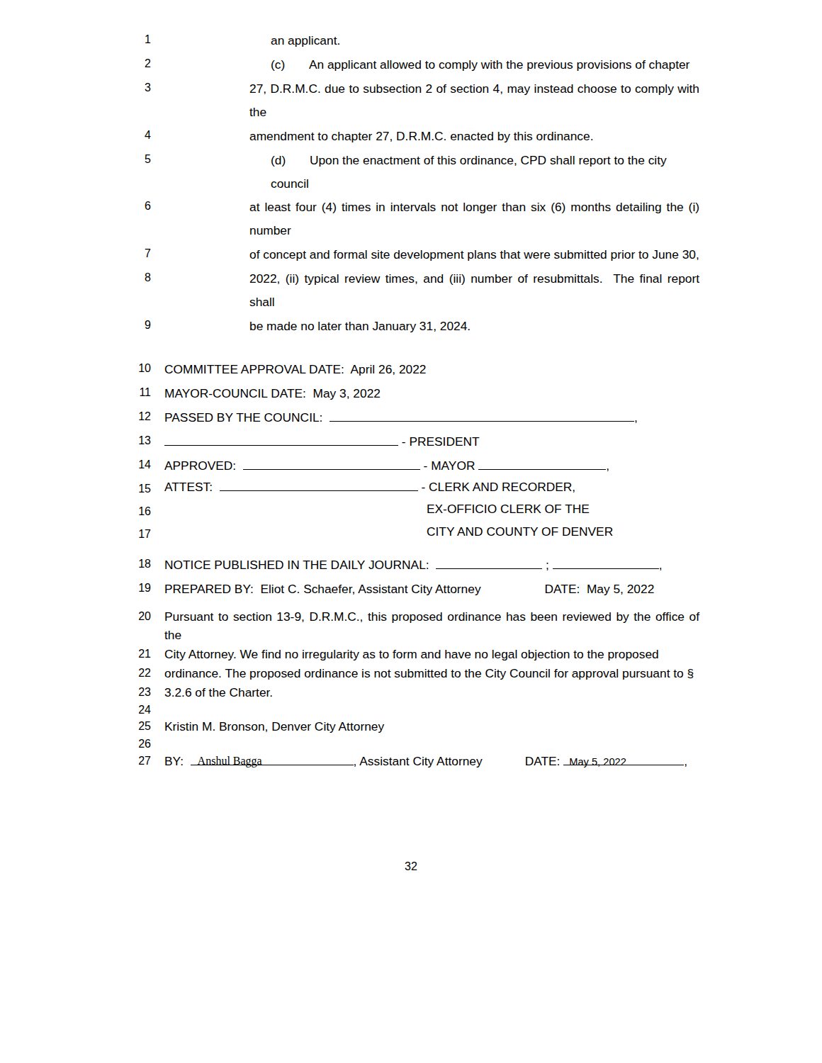| 1 | an applicant. |
| 2 | (c) An applicant allowed to comply with the previous provisions of chapter |
| 3 | 27, D.R.M.C. due to subsection 2 of section 4, may instead choose to comply with the |
| 4 | amendment to chapter 27, D.R.M.C. enacted by this ordinance. |
| 5 | (d) Upon the enactment of this ordinance, CPD shall report to the city council |
| 6 | at least four (4) times in intervals not longer than six (6) months detailing the (i) number |
| 7 | of concept and formal site development plans that were submitted prior to June 30, |
| 8 | 2022, (ii) typical review times, and (iii) number of resubmittals. The final report shall |
| 9 | be made no later than January 31, 2024. |
| 10 | COMMITTEE APPROVAL DATE: April 26, 2022 |
| 11 | MAYOR-COUNCIL DATE: May 3, 2022 |
| 12 | PASSED BY THE COUNCIL: , |
| 13 | - PRESIDENT |
| 14 | APPROVED: - MAYOR , |
| 15 | ATTEST: - CLERK AND RECORDER, |
| 16 | EX-OFFICIO CLERK OF THE |
| 17 | CITY AND COUNTY OF DENVER |
| 18 | NOTICE PUBLISHED IN THE DAILY JOURNAL: ; , |
| 19 | PREPARED BY: Eliot C. Schaefer, Assistant City Attorney DATE: May 5, 2022 |
| 20 | Pursuant to section 13-9, D.R.M.C., this proposed ordinance has been reviewed by the office of the |
| 21 | City Attorney. We find no irregularity as to form and have no legal objection to the proposed |
| 22 | ordinance. The proposed ordinance is not submitted to the City Council for approval pursuant to § |
| 23 | 3.2.6 of the Charter. |
| 24 | |
| 25 | Kristin M. Bronson, Denver City Attorney |
| 26 | |
| 27 | BY: Anshul Bagga , Assistant City Attorney DATE: May 5, 2022 , |
32